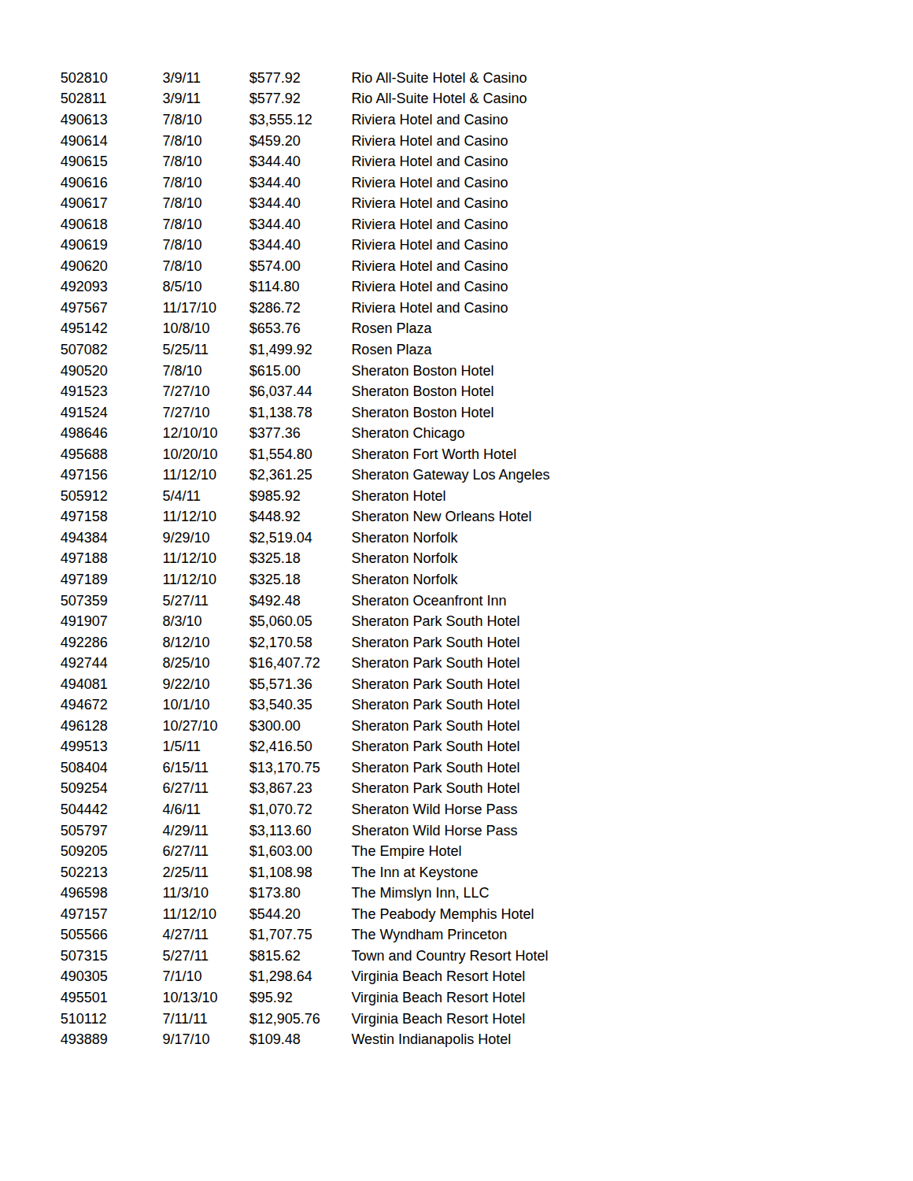| 502810 | 3/9/11 | $577.92 | Rio All-Suite Hotel & Casino |
| 502811 | 3/9/11 | $577.92 | Rio All-Suite Hotel & Casino |
| 490613 | 7/8/10 | $3,555.12 | Riviera Hotel and Casino |
| 490614 | 7/8/10 | $459.20 | Riviera Hotel and Casino |
| 490615 | 7/8/10 | $344.40 | Riviera Hotel and Casino |
| 490616 | 7/8/10 | $344.40 | Riviera Hotel and Casino |
| 490617 | 7/8/10 | $344.40 | Riviera Hotel and Casino |
| 490618 | 7/8/10 | $344.40 | Riviera Hotel and Casino |
| 490619 | 7/8/10 | $344.40 | Riviera Hotel and Casino |
| 490620 | 7/8/10 | $574.00 | Riviera Hotel and Casino |
| 492093 | 8/5/10 | $114.80 | Riviera Hotel and Casino |
| 497567 | 11/17/10 | $286.72 | Riviera Hotel and Casino |
| 495142 | 10/8/10 | $653.76 | Rosen Plaza |
| 507082 | 5/25/11 | $1,499.92 | Rosen Plaza |
| 490520 | 7/8/10 | $615.00 | Sheraton Boston Hotel |
| 491523 | 7/27/10 | $6,037.44 | Sheraton Boston Hotel |
| 491524 | 7/27/10 | $1,138.78 | Sheraton Boston Hotel |
| 498646 | 12/10/10 | $377.36 | Sheraton Chicago |
| 495688 | 10/20/10 | $1,554.80 | Sheraton Fort Worth Hotel |
| 497156 | 11/12/10 | $2,361.25 | Sheraton Gateway Los Angeles |
| 505912 | 5/4/11 | $985.92 | Sheraton Hotel |
| 497158 | 11/12/10 | $448.92 | Sheraton New Orleans Hotel |
| 494384 | 9/29/10 | $2,519.04 | Sheraton Norfolk |
| 497188 | 11/12/10 | $325.18 | Sheraton Norfolk |
| 497189 | 11/12/10 | $325.18 | Sheraton Norfolk |
| 507359 | 5/27/11 | $492.48 | Sheraton Oceanfront Inn |
| 491907 | 8/3/10 | $5,060.05 | Sheraton Park South Hotel |
| 492286 | 8/12/10 | $2,170.58 | Sheraton Park South Hotel |
| 492744 | 8/25/10 | $16,407.72 | Sheraton Park South Hotel |
| 494081 | 9/22/10 | $5,571.36 | Sheraton Park South Hotel |
| 494672 | 10/1/10 | $3,540.35 | Sheraton Park South Hotel |
| 496128 | 10/27/10 | $300.00 | Sheraton Park South Hotel |
| 499513 | 1/5/11 | $2,416.50 | Sheraton Park South Hotel |
| 508404 | 6/15/11 | $13,170.75 | Sheraton Park South Hotel |
| 509254 | 6/27/11 | $3,867.23 | Sheraton Park South Hotel |
| 504442 | 4/6/11 | $1,070.72 | Sheraton Wild Horse Pass |
| 505797 | 4/29/11 | $3,113.60 | Sheraton Wild Horse Pass |
| 509205 | 6/27/11 | $1,603.00 | The Empire Hotel |
| 502213 | 2/25/11 | $1,108.98 | The Inn at Keystone |
| 496598 | 11/3/10 | $173.80 | The Mimslyn Inn, LLC |
| 497157 | 11/12/10 | $544.20 | The Peabody Memphis Hotel |
| 505566 | 4/27/11 | $1,707.75 | The Wyndham Princeton |
| 507315 | 5/27/11 | $815.62 | Town and Country Resort Hotel |
| 490305 | 7/1/10 | $1,298.64 | Virginia Beach Resort Hotel |
| 495501 | 10/13/10 | $95.92 | Virginia Beach Resort Hotel |
| 510112 | 7/11/11 | $12,905.76 | Virginia Beach Resort Hotel |
| 493889 | 9/17/10 | $109.48 | Westin Indianapolis Hotel |